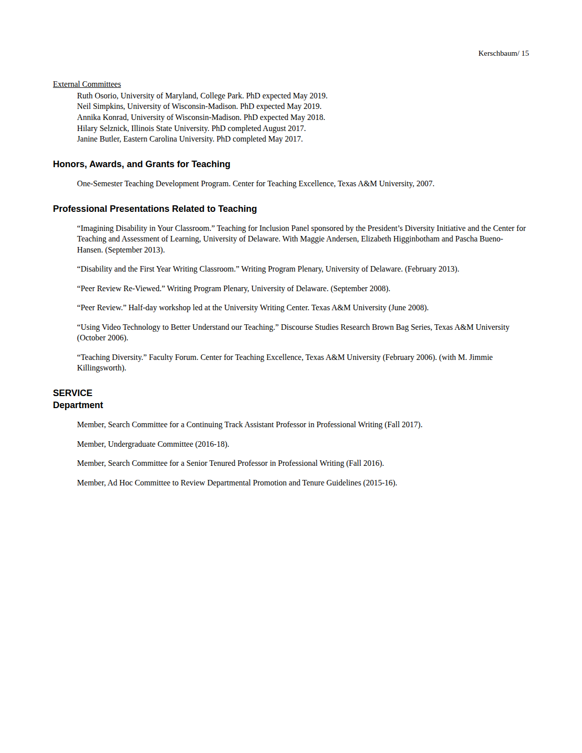Kerschbaum/ 15
External Committees
Ruth Osorio, University of Maryland, College Park. PhD expected May 2019.
Neil Simpkins, University of Wisconsin-Madison. PhD expected May 2019.
Annika Konrad, University of Wisconsin-Madison. PhD expected May 2018.
Hilary Selznick, Illinois State University. PhD completed August 2017.
Janine Butler, Eastern Carolina University. PhD completed May 2017.
Honors, Awards, and Grants for Teaching
One-Semester Teaching Development Program. Center for Teaching Excellence, Texas A&M University, 2007.
Professional Presentations Related to Teaching
“Imagining Disability in Your Classroom.” Teaching for Inclusion Panel sponsored by the President’s Diversity Initiative and the Center for Teaching and Assessment of Learning, University of Delaware. With Maggie Andersen, Elizabeth Higginbotham and Pascha Bueno-Hansen. (September 2013).
“Disability and the First Year Writing Classroom.” Writing Program Plenary, University of Delaware. (February 2013).
“Peer Review Re-Viewed.” Writing Program Plenary, University of Delaware. (September 2008).
“Peer Review.” Half-day workshop led at the University Writing Center. Texas A&M University (June 2008).
“Using Video Technology to Better Understand our Teaching.” Discourse Studies Research Brown Bag Series, Texas A&M University (October 2006).
“Teaching Diversity.” Faculty Forum. Center for Teaching Excellence, Texas A&M University (February 2006). (with M. Jimmie Killingsworth).
SERVICE
Department
Member, Search Committee for a Continuing Track Assistant Professor in Professional Writing (Fall 2017).
Member, Undergraduate Committee (2016-18).
Member, Search Committee for a Senior Tenured Professor in Professional Writing (Fall 2016).
Member, Ad Hoc Committee to Review Departmental Promotion and Tenure Guidelines (2015-16).